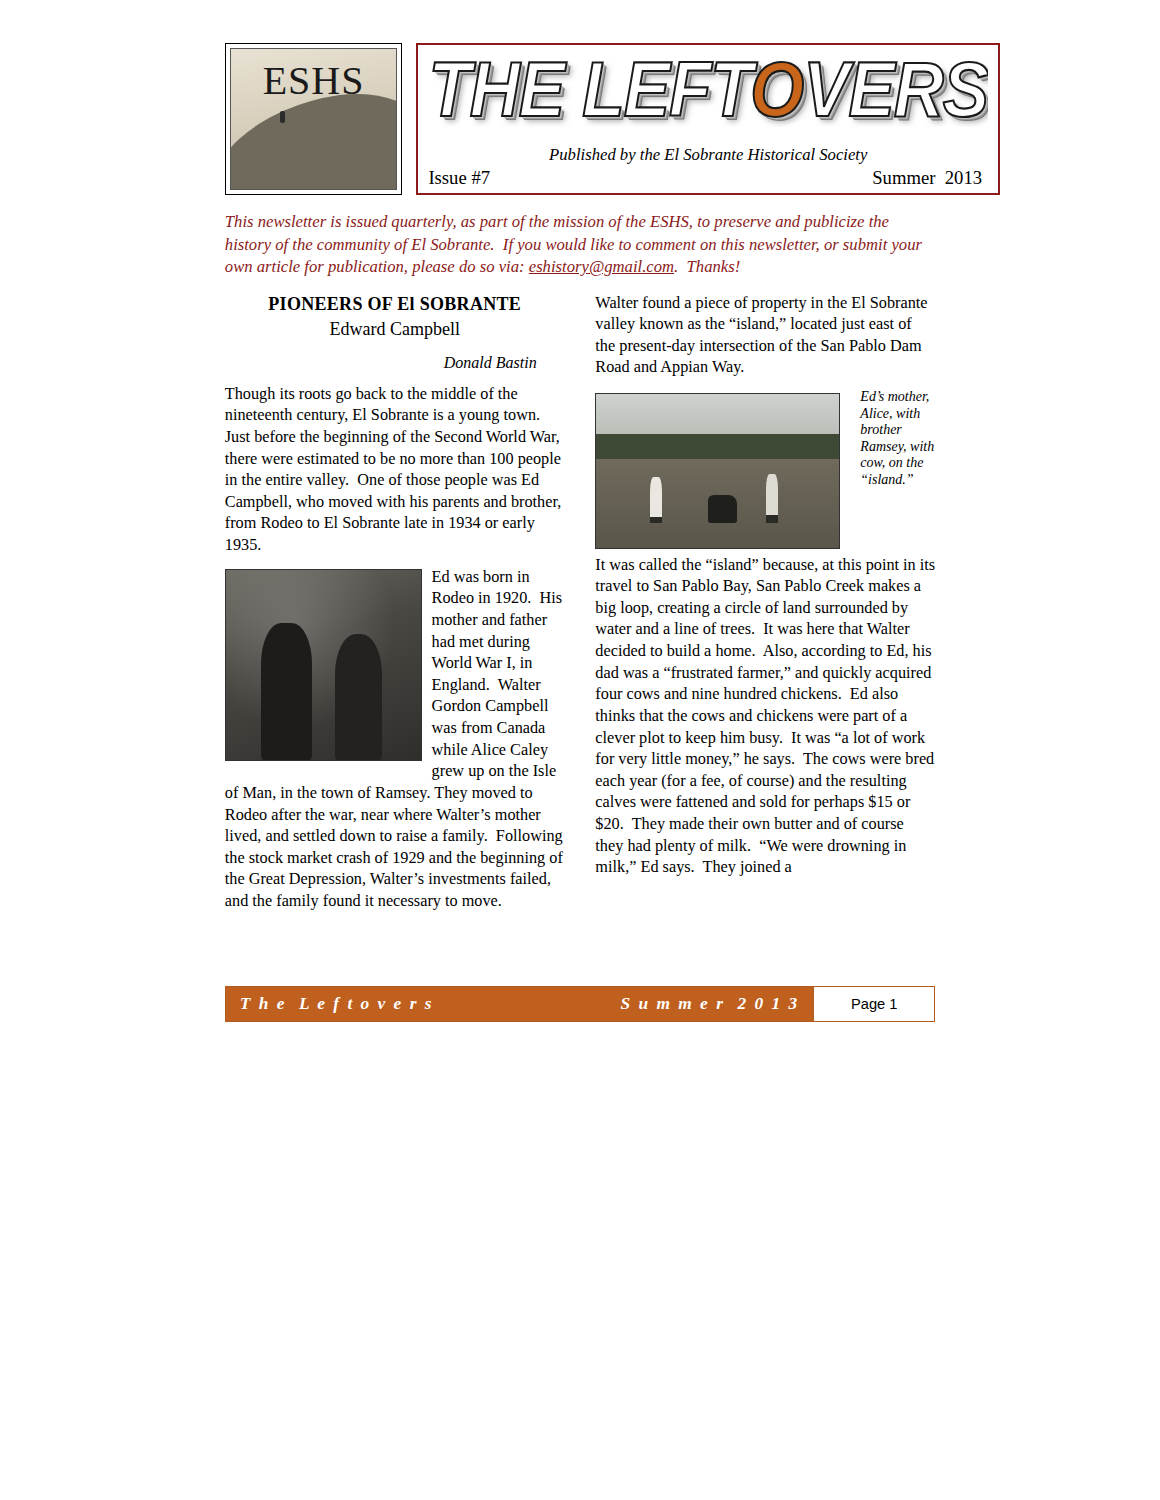ESHS
THE LEFTOVERS
Published by the El Sobrante Historical Society
Issue #7 Summer 2013
This newsletter is issued quarterly, as part of the mission of the ESHS, to preserve and publicize the history of the community of El Sobrante. If you would like to comment on this newsletter, or submit your own article for publication, please do so via: eshistory@gmail.com. Thanks!
PIONEERS OF El SOBRANTE
Edward Campbell
Donald Bastin
Though its roots go back to the middle of the nineteenth century, El Sobrante is a young town. Just before the beginning of the Second World War, there were estimated to be no more than 100 people in the entire valley. One of those people was Ed Campbell, who moved with his parents and brother, from Rodeo to El Sobrante late in 1934 or early 1935.
Ed was born in Rodeo in 1920. His mother and father had met during World War I, in England. Walter Gordon Campbell was from Canada while Alice Caley grew up on the Isle of Man, in the town of Ramsey. They moved to Rodeo after the war, near where Walter’s mother lived, and settled down to raise a family. Following the stock market crash of 1929 and the beginning of the Great Depression, Walter’s investments failed, and the family found it necessary to move.
Walter found a piece of property in the El Sobrante valley known as the “island,” located just east of the present-day intersection of the San Pablo Dam Road and Appian Way.
Ed’s mother, Alice, with brother Ramsey, with cow, on the “island.”
It was called the “island” because, at this point in its travel to San Pablo Bay, San Pablo Creek makes a big loop, creating a circle of land surrounded by water and a line of trees. It was here that Walter decided to build a home. Also, according to Ed, his dad was a “frustrated farmer,” and quickly acquired four cows and nine hundred chickens. Ed also thinks that the cows and chickens were part of a clever plot to keep him busy. It was “a lot of work for very little money,” he says. The cows were bred each year (for a fee, of course) and the resulting calves were fattened and sold for perhaps $15 or $20. They made their own butter and of course they had plenty of milk. “We were drowning in milk,” Ed says. They joined a
T h e L e f t o v e r s S u m m e r 2 0 1 3
Page 1